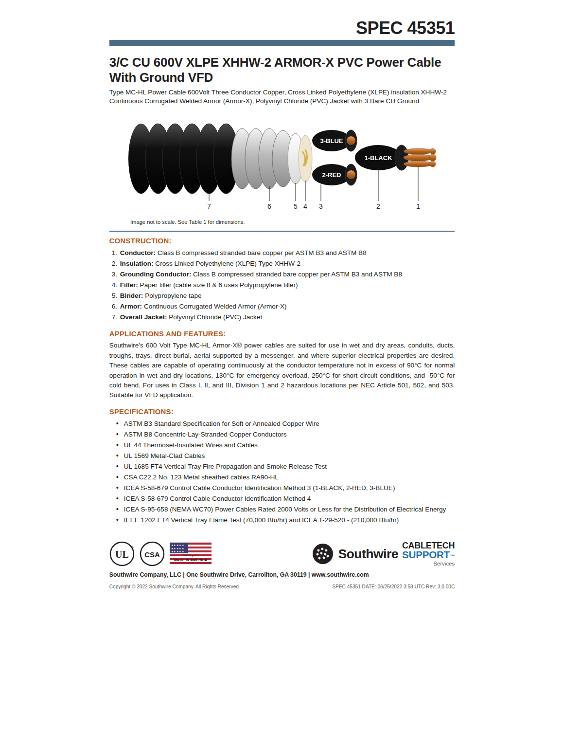SPEC 45351
3/C CU 600V XLPE XHHW-2 ARMOR-X PVC Power Cable With Ground VFD
Type MC-HL Power Cable 600Volt Three Conductor Copper, Cross Linked Polyethylene (XLPE) insulation XHHW-2 Continuous Corrugated Welded Armor (Armor-X), Polyvinyl Chloride (PVC) Jacket with 3 Bare CU Ground
3-BLUE 2-RED 1-BLACK 7 6 5 4 3 2 1
Image not to scale. See Table 1 for dimensions.
CONSTRUCTION:
Conductor: Class B compressed stranded bare copper per ASTM B3 and ASTM B8
Insulation: Cross Linked Polyethylene (XLPE) Type XHHW-2
Grounding Conductor: Class B compressed stranded bare copper per ASTM B3 and ASTM B8
Filler: Paper filler (cable size 8 & 6 uses Polypropylene filler)
Binder: Polypropylene tape
Armor: Continuous Corrugated Welded Armor (Armor-X)
Overall Jacket: Polyvinyl Chloride (PVC) Jacket
APPLICATIONS AND FEATURES:
Southwire’s 600 Volt Type MC-HL Armor-X® power cables are suited for use in wet and dry areas, conduits, ducts, troughs, trays, direct burial, aerial supported by a messenger, and where superior electrical properties are desired. These cables are capable of operating continuously at the conductor temperature not in excess of 90°C for normal operation in wet and dry locations, 130°C for emergency overload, 250°C for short circuit conditions, and -50°C for cold bend. For uses in Class I, II, and III, Division 1 and 2 hazardous locations per NEC Article 501, 502, and 503. Suitable for VFD application.
SPECIFICATIONS:
ASTM B3 Standard Specification for Soft or Annealed Copper Wire
ASTM B8 Concentric-Lay-Stranded Copper Conductors
UL 44 Thermoset-Insulated Wires and Cables
UL 1569 Metal-Clad Cables
UL 1685 FT4 Vertical-Tray Fire Propagation and Smoke Release Test
CSA C22.2 No. 123 Metal sheathed cables RA90-HL
ICEA S-58-679 Control Cable Conductor Identification Method 3 (1-BLACK, 2-RED, 3-BLUE)
ICEA S-58-679 Control Cable Conductor Identification Method 4
ICEA S-95-658 (NEMA WC70) Power Cables Rated 2000 Volts or Less for the Distribution of Electrical Energy
IEEE 1202 FT4 Vertical Tray Flame Test (70,000 Btu/hr) and ICEA T-29-520 - (210,000 Btu/hr)
UL ® CSA ® ★ ★ ★ ★ ★ ★ ★ ★ ★ ★ ★ ★ ★ ★ ★ We’ve got it MADE IN AMERICA
Southwire
CABLETECH
SUPPORT™
Services
Southwire Company, LLC | One Southwire Drive, Carrollton, GA 30119 | www.southwire.com
Copyright © 2022 Southwire Company. All Rights Reserved SPEC 45351 DATE: 06/25/2022 3:58 UTC Rev: 3.0.00C